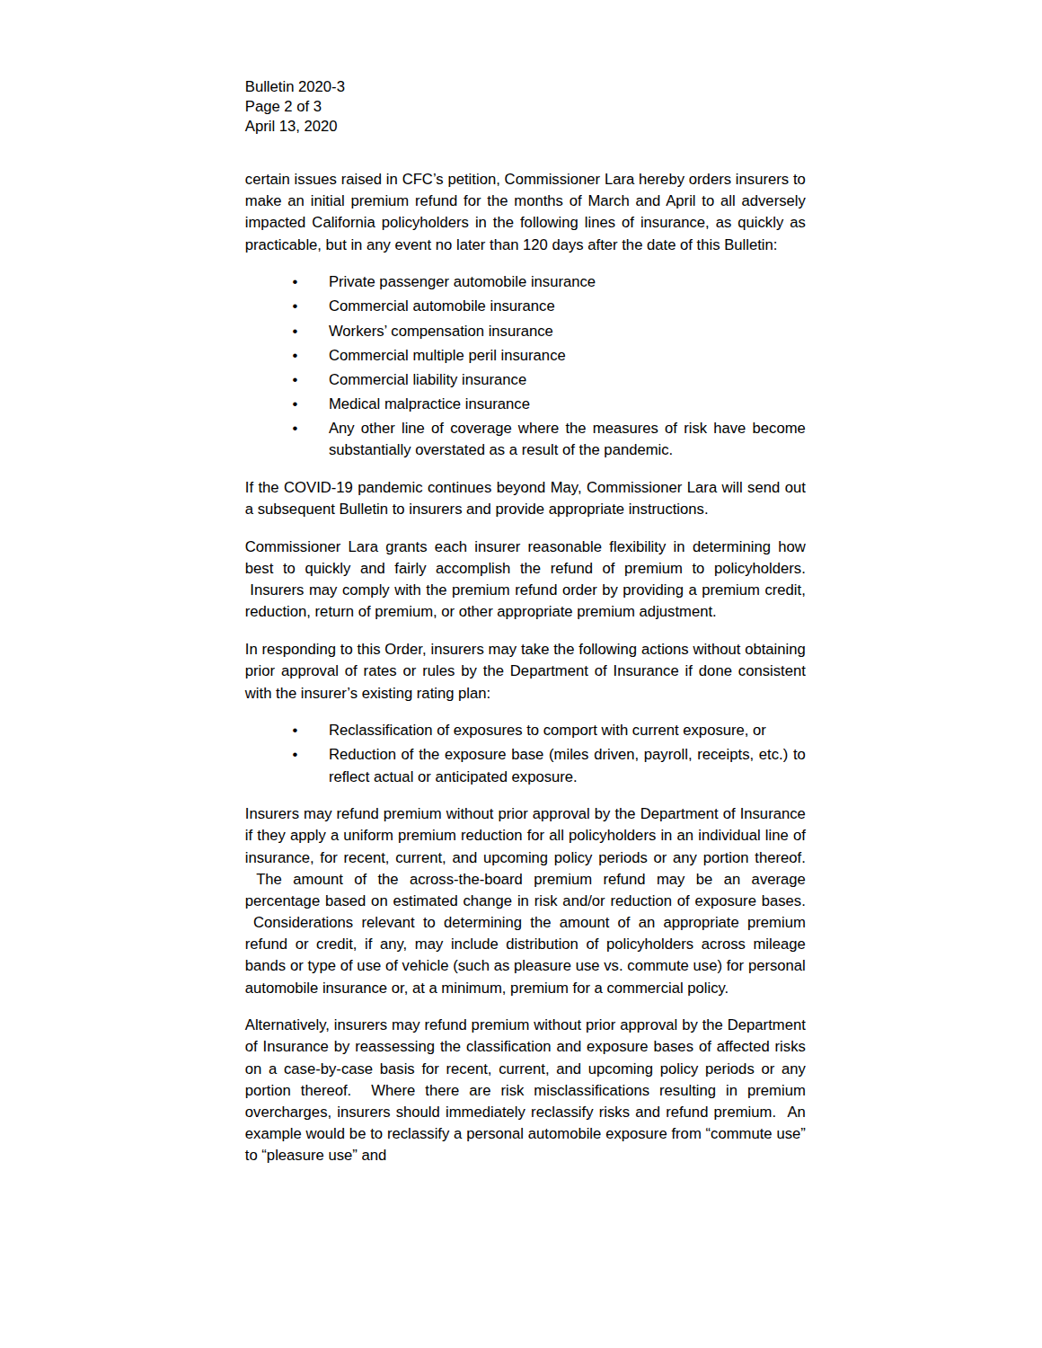Bulletin 2020-3
Page 2 of 3
April 13, 2020
certain issues raised in CFC’s petition, Commissioner Lara hereby orders insurers to make an initial premium refund for the months of March and April to all adversely impacted California policyholders in the following lines of insurance, as quickly as practicable, but in any event no later than 120 days after the date of this Bulletin:
Private passenger automobile insurance
Commercial automobile insurance
Workers’ compensation insurance
Commercial multiple peril insurance
Commercial liability insurance
Medical malpractice insurance
Any other line of coverage where the measures of risk have become substantially overstated as a result of the pandemic.
If the COVID-19 pandemic continues beyond May, Commissioner Lara will send out a subsequent Bulletin to insurers and provide appropriate instructions.
Commissioner Lara grants each insurer reasonable flexibility in determining how best to quickly and fairly accomplish the refund of premium to policyholders. Insurers may comply with the premium refund order by providing a premium credit, reduction, return of premium, or other appropriate premium adjustment.
In responding to this Order, insurers may take the following actions without obtaining prior approval of rates or rules by the Department of Insurance if done consistent with the insurer’s existing rating plan:
Reclassification of exposures to comport with current exposure, or
Reduction of the exposure base (miles driven, payroll, receipts, etc.) to reflect actual or anticipated exposure.
Insurers may refund premium without prior approval by the Department of Insurance if they apply a uniform premium reduction for all policyholders in an individual line of insurance, for recent, current, and upcoming policy periods or any portion thereof. The amount of the across-the-board premium refund may be an average percentage based on estimated change in risk and/or reduction of exposure bases. Considerations relevant to determining the amount of an appropriate premium refund or credit, if any, may include distribution of policyholders across mileage bands or type of use of vehicle (such as pleasure use vs. commute use) for personal automobile insurance or, at a minimum, premium for a commercial policy.
Alternatively, insurers may refund premium without prior approval by the Department of Insurance by reassessing the classification and exposure bases of affected risks on a case-by-case basis for recent, current, and upcoming policy periods or any portion thereof. Where there are risk misclassifications resulting in premium overcharges, insurers should immediately reclassify risks and refund premium. An example would be to reclassify a personal automobile exposure from “commute use” to “pleasure use” and